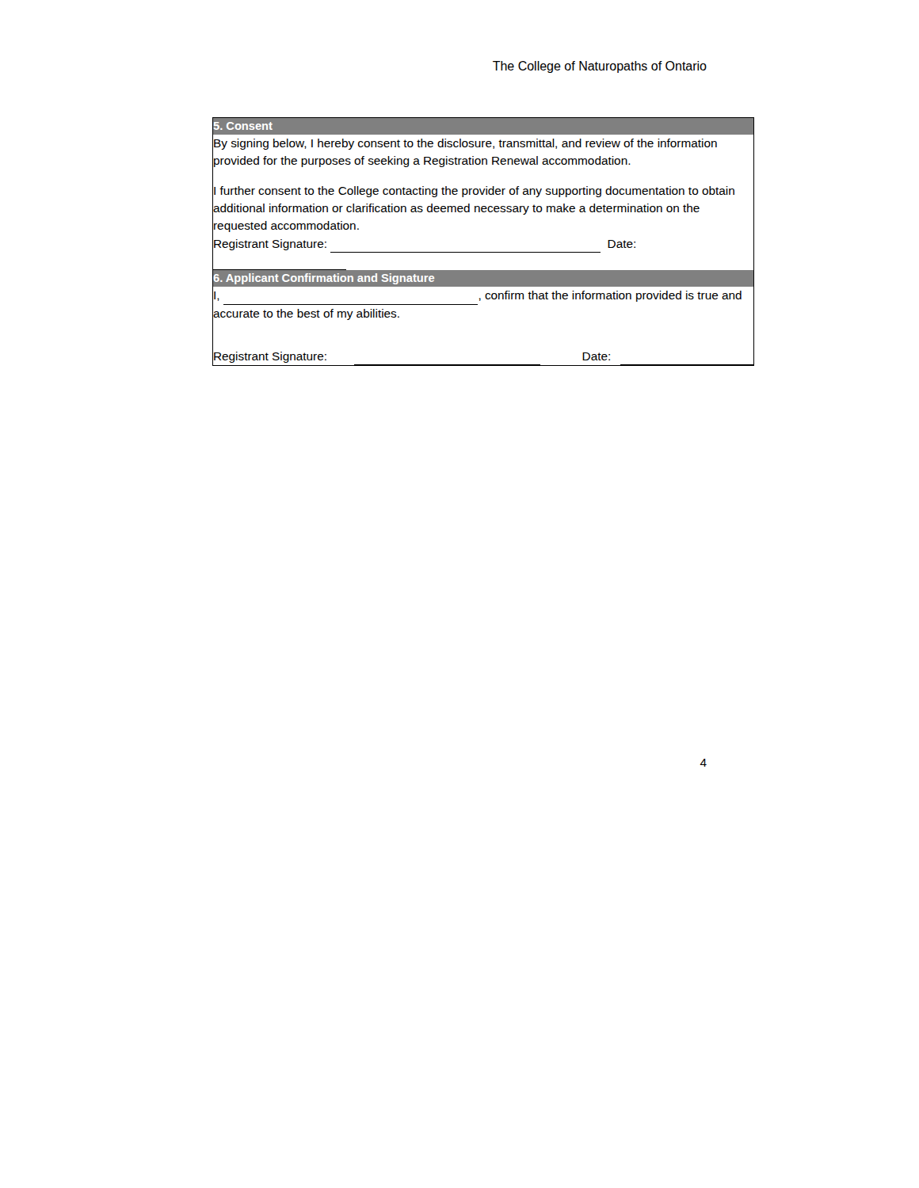The College of Naturopaths of Ontario
| 5. Consent |
| By signing below, I hereby consent to the disclosure, transmittal, and review of the information provided for the purposes of seeking a Registration Renewal accommodation. I further consent to the College contacting the provider of any supporting documentation to obtain additional information or clarification as deemed necessary to make a determination on the requested accommodation. Registrant Signature: Date: |
| 6. Applicant Confirmation and Signature |
| I, , confirm that the information provided is true and accurate to the best of my abilities. Registrant Signature: Date: |
4